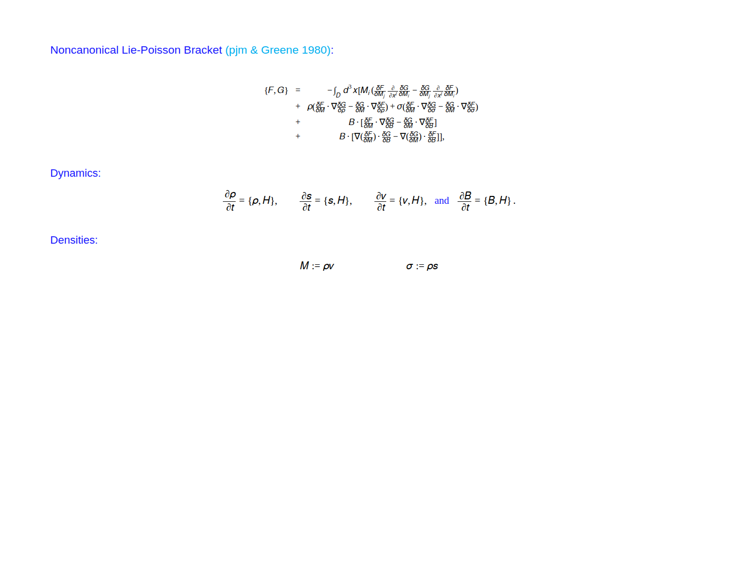Noncanonical Lie-Poisson Bracket (pjm & Greene 1980):
{F,G} = − ∫D d3x [ Mi ( δFδMj ∂∂xj δGδMi − δGδMj ∂∂xj δFδMi ) + ρ ( δFδM ⋅ ∇ δGδρ − δGδM ⋅ ∇ δFδρ ) + σ ( δFδM ⋅ ∇ δGδσ − δGδM ⋅ ∇ δFδσ ) + B ⋅ [ δFδM ⋅ ∇ δGδB − δGδM ⋅ ∇ δFδB ] + B ⋅ [ ∇ ( δFδM ) ⋅ δGδB − ∇ ( δGδM ) ⋅ δFδB ] ] ,
Dynamics:
∂ρ∂t = {ρ,H} , ∂s∂t = {s,H} , ∂v∂t = {v,H} , and ∂B∂t = {B,H} .
Densities:
M := ρv σ := ρs